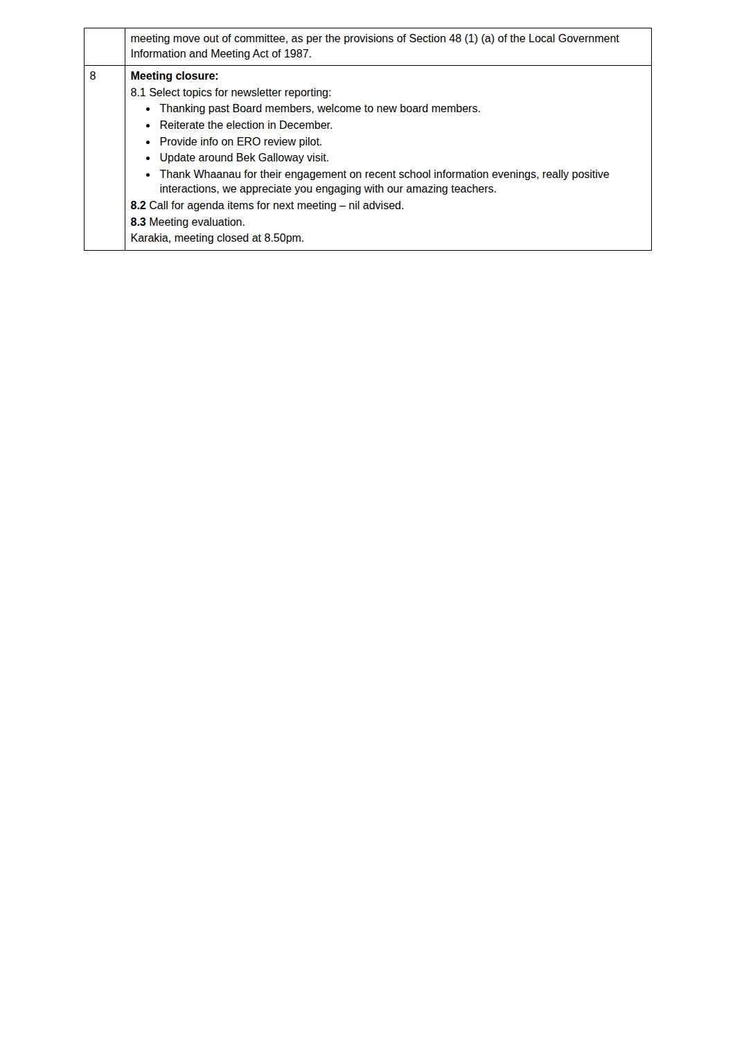| | meeting move out of committee, as per the provisions of Section 48 (1) (a) of the Local Government Information and Meeting Act of 1987. |
| 8 | Meeting closure: 8.1 Select topics for newsletter reporting: Thanking past Board members, welcome to new board members. Reiterate the election in December. Provide info on ERO review pilot. Update around Bek Galloway visit. Thank Whaanau for their engagement on recent school information evenings, really positive interactions, we appreciate you engaging with our amazing teachers. 8.2 Call for agenda items for next meeting – nil advised. 8.3 Meeting evaluation. Karakia, meeting closed at 8.50pm. |